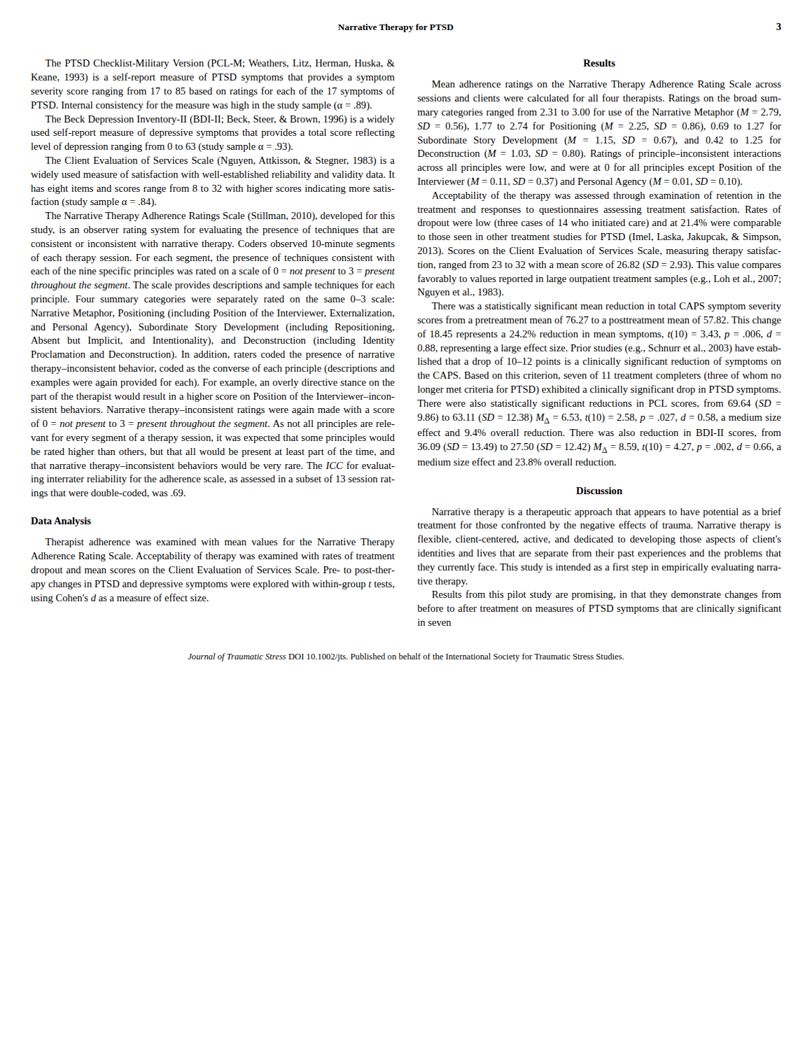Narrative Therapy for PTSD
3
The PTSD Checklist-Military Version (PCL-M; Weathers, Litz, Herman, Huska, & Keane, 1993) is a self-report measure of PTSD symptoms that provides a symptom severity score ranging from 17 to 85 based on ratings for each of the 17 symptoms of PTSD. Internal consistency for the measure was high in the study sample (α = .89).
The Beck Depression Inventory-II (BDI-II; Beck, Steer, & Brown, 1996) is a widely used self-report measure of depressive symptoms that provides a total score reflecting level of depression ranging from 0 to 63 (study sample α = .93).
The Client Evaluation of Services Scale (Nguyen, Attkisson, & Stegner, 1983) is a widely used measure of satisfaction with well-established reliability and validity data. It has eight items and scores range from 8 to 32 with higher scores indicating more satisfaction (study sample α = .84).
The Narrative Therapy Adherence Ratings Scale (Stillman, 2010), developed for this study, is an observer rating system for evaluating the presence of techniques that are consistent or inconsistent with narrative therapy. Coders observed 10-minute segments of each therapy session. For each segment, the presence of techniques consistent with each of the nine specific principles was rated on a scale of 0 = not present to 3 = present throughout the segment. The scale provides descriptions and sample techniques for each principle. Four summary categories were separately rated on the same 0–3 scale: Narrative Metaphor, Positioning (including Position of the Interviewer, Externalization, and Personal Agency), Subordinate Story Development (including Repositioning, Absent but Implicit, and Intentionality), and Deconstruction (including Identity Proclamation and Deconstruction). In addition, raters coded the presence of narrative therapy–inconsistent behavior, coded as the converse of each principle (descriptions and examples were again provided for each). For example, an overly directive stance on the part of the therapist would result in a higher score on Position of the Interviewer–inconsistent behaviors. Narrative therapy–inconsistent ratings were again made with a score of 0 = not present to 3 = present throughout the segment. As not all principles are relevant for every segment of a therapy session, it was expected that some principles would be rated higher than others, but that all would be present at least part of the time, and that narrative therapy–inconsistent behaviors would be very rare. The ICC for evaluating interrater reliability for the adherence scale, as assessed in a subset of 13 session ratings that were double-coded, was .69.
Data Analysis
Therapist adherence was examined with mean values for the Narrative Therapy Adherence Rating Scale. Acceptability of therapy was examined with rates of treatment dropout and mean scores on the Client Evaluation of Services Scale. Pre- to post-therapy changes in PTSD and depressive symptoms were explored with within-group t tests, using Cohen's d as a measure of effect size.
Results
Mean adherence ratings on the Narrative Therapy Adherence Rating Scale across sessions and clients were calculated for all four therapists. Ratings on the broad summary categories ranged from 2.31 to 3.00 for use of the Narrative Metaphor (M = 2.79, SD = 0.56), 1.77 to 2.74 for Positioning (M = 2.25, SD = 0.86), 0.69 to 1.27 for Subordinate Story Development (M = 1.15, SD = 0.67), and 0.42 to 1.25 for Deconstruction (M = 1.03, SD = 0.80). Ratings of principle–inconsistent interactions across all principles were low, and were at 0 for all principles except Position of the Interviewer (M = 0.11, SD = 0.37) and Personal Agency (M = 0.01, SD = 0.10).
Acceptability of the therapy was assessed through examination of retention in the treatment and responses to questionnaires assessing treatment satisfaction. Rates of dropout were low (three cases of 14 who initiated care) and at 21.4% were comparable to those seen in other treatment studies for PTSD (Imel, Laska, Jakupcak, & Simpson, 2013). Scores on the Client Evaluation of Services Scale, measuring therapy satisfaction, ranged from 23 to 32 with a mean score of 26.82 (SD = 2.93). This value compares favorably to values reported in large outpatient treatment samples (e.g., Loh et al., 2007; Nguyen et al., 1983).
There was a statistically significant mean reduction in total CAPS symptom severity scores from a pretreatment mean of 76.27 to a posttreatment mean of 57.82. This change of 18.45 represents a 24.2% reduction in mean symptoms, t(10) = 3.43, p = .006, d = 0.88, representing a large effect size. Prior studies (e.g., Schnurr et al., 2003) have established that a drop of 10–12 points is a clinically significant reduction of symptoms on the CAPS. Based on this criterion, seven of 11 treatment completers (three of whom no longer met criteria for PTSD) exhibited a clinically significant drop in PTSD symptoms. There were also statistically significant reductions in PCL scores, from 69.64 (SD = 9.86) to 63.11 (SD = 12.38) MΔ = 6.53, t(10) = 2.58, p = .027, d = 0.58, a medium size effect and 9.4% overall reduction. There was also reduction in BDI-II scores, from 36.09 (SD = 13.49) to 27.50 (SD = 12.42) MΔ = 8.59, t(10) = 4.27, p = .002, d = 0.66, a medium size effect and 23.8% overall reduction.
Discussion
Narrative therapy is a therapeutic approach that appears to have potential as a brief treatment for those confronted by the negative effects of trauma. Narrative therapy is flexible, client-centered, active, and dedicated to developing those aspects of client's identities and lives that are separate from their past experiences and the problems that they currently face. This study is intended as a first step in empirically evaluating narrative therapy.
Results from this pilot study are promising, in that they demonstrate changes from before to after treatment on measures of PTSD symptoms that are clinically significant in seven
Journal of Traumatic Stress DOI 10.1002/jts. Published on behalf of the International Society for Traumatic Stress Studies.